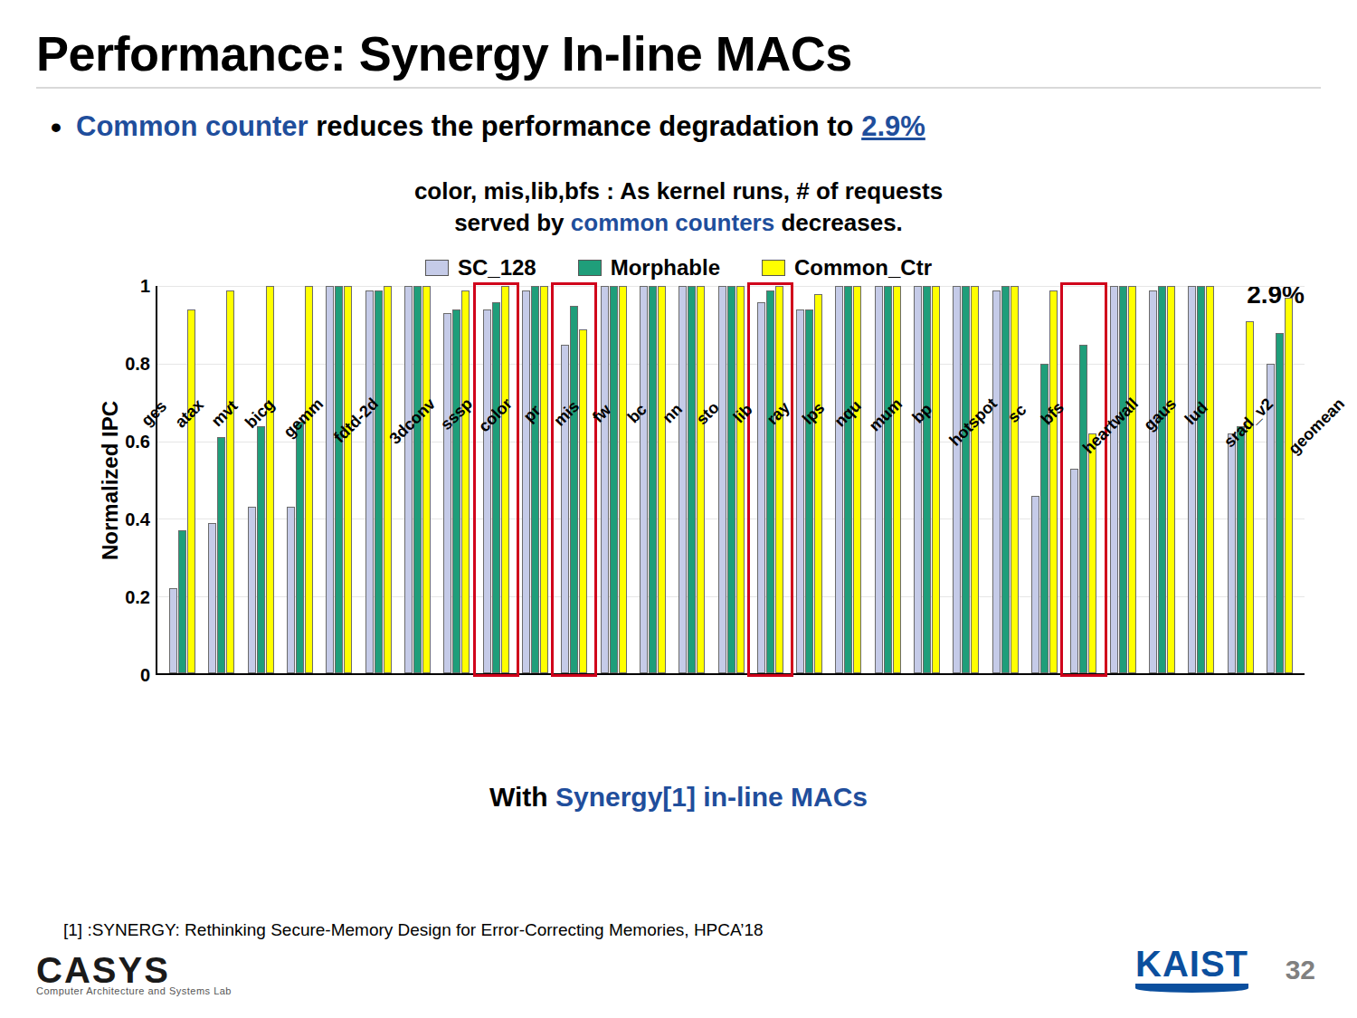Performance: Synergy In-line MACs
Common counter reduces the performance degradation to 2.9%
color, mis,lib,bfs : As kernel runs, # of requests
served by common counters decreases.
SC_128
Morphable
Common_Ctr
2.9%
Normalized IPC
1 0.8 0.6 0.4 0.2 0
ges atax mvt bicg gemm fdtd-2d 3dconv sssp color pr mis fw bc nn sto lib ray lps nqu mum bp hotspot sc bfs heartwall gaus lud srad_v2 geomean
With Synergy[1] in-line MACs
[1] :SYNERGY: Rethinking Secure-Memory Design for Error-Correcting Memories, HPCA’18
CASYS
Computer Architecture and Systems Lab
KAIST
32